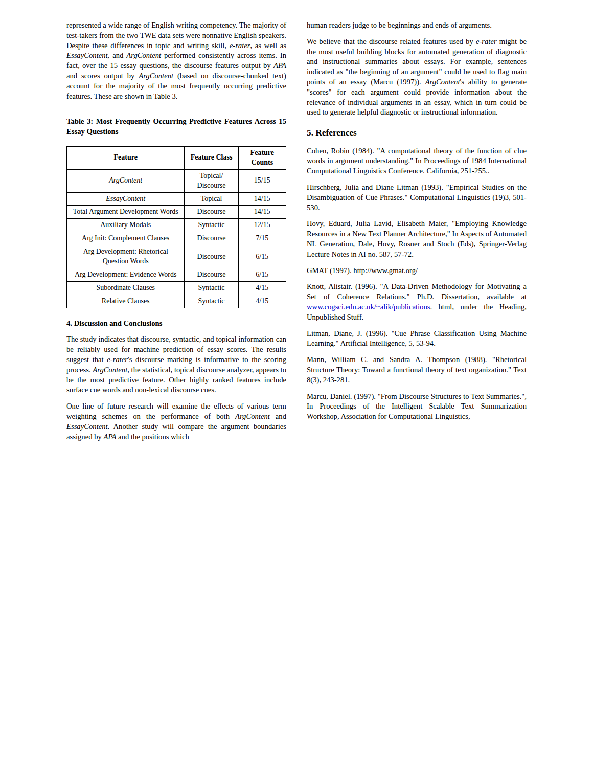represented a wide range of English writing competency. The majority of test-takers from the two TWE data sets were nonnative English speakers. Despite these differences in topic and writing skill, e-rater, as well as EssayContent, and ArgContent performed consistently across items. In fact, over the 15 essay questions, the discourse features output by APA and scores output by ArgContent (based on discourse-chunked text) account for the majority of the most frequently occurring predictive features. These are shown in Table 3.
Table 3: Most Frequently Occurring Predictive Features Across 15 Essay Questions
| Feature | Feature Class | Feature Counts |
| --- | --- | --- |
| ArgContent | Topical/ Discourse | 15/15 |
| EssayContent | Topical | 14/15 |
| Total Argument Development Words | Discourse | 14/15 |
| Auxiliary Modals | Syntactic | 12/15 |
| Arg Init: Complement Clauses | Discourse | 7/15 |
| Arg Development: Rhetorical Question Words | Discourse | 6/15 |
| Arg Development: Evidence Words | Discourse | 6/15 |
| Subordinate Clauses | Syntactic | 4/15 |
| Relative Clauses | Syntactic | 4/15 |
4. Discussion and Conclusions
The study indicates that discourse, syntactic, and topical information can be reliably used for machine prediction of essay scores. The results suggest that e-rater's discourse marking is informative to the scoring process. ArgContent, the statistical, topical discourse analyzer, appears to be the most predictive feature. Other highly ranked features include surface cue words and non-lexical discourse cues.
One line of future research will examine the effects of various term weighting schemes on the performance of both ArgContent and EssayContent. Another study will compare the argument boundaries assigned by APA and the positions which
human readers judge to be beginnings and ends of arguments.
We believe that the discourse related features used by e-rater might be the most useful building blocks for automated generation of diagnostic and instructional summaries about essays. For example, sentences indicated as "the beginning of an argument" could be used to flag main points of an essay (Marcu (1997)). ArgContent's ability to generate "scores" for each argument could provide information about the relevance of individual arguments in an essay, which in turn could be used to generate helpful diagnostic or instructional information.
5. References
Cohen, Robin (1984). "A computational theory of the function of clue words in argument understanding." In Proceedings of 1984 International Computational Linguistics Conference. California, 251-255..
Hirschberg, Julia and Diane Litman (1993). "Empirical Studies on the Disambiguation of Cue Phrases." Computational Linguistics (19)3, 501-530.
Hovy, Eduard, Julia Lavid, Elisabeth Maier, "Employing Knowledge Resources in a New Text Planner Architecture," In Aspects of Automated NL Generation, Dale, Hovy, Rosner and Stoch (Eds), Springer-Verlag Lecture Notes in AI no. 587, 57-72.
GMAT (1997). http://www.gmat.org/
Knott, Alistair. (1996). "A Data-Driven Methodology for Motivating a Set of Coherence Relations." Ph.D. Dissertation, available at www.cogsci.edu.ac.uk/~alik/publications. html, under the Heading, Unpublished Stuff.
Litman, Diane, J. (1996). "Cue Phrase Classification Using Machine Learning." Artificial Intelligence, 5, 53-94.
Mann, William C. and Sandra A. Thompson (1988). "Rhetorical Structure Theory: Toward a functional theory of text organization." Text 8(3), 243-281.
Marcu, Daniel. (1997). "From Discourse Structures to Text Summaries.", In Proceedings of the Intelligent Scalable Text Summarization Workshop, Association for Computational Linguistics,